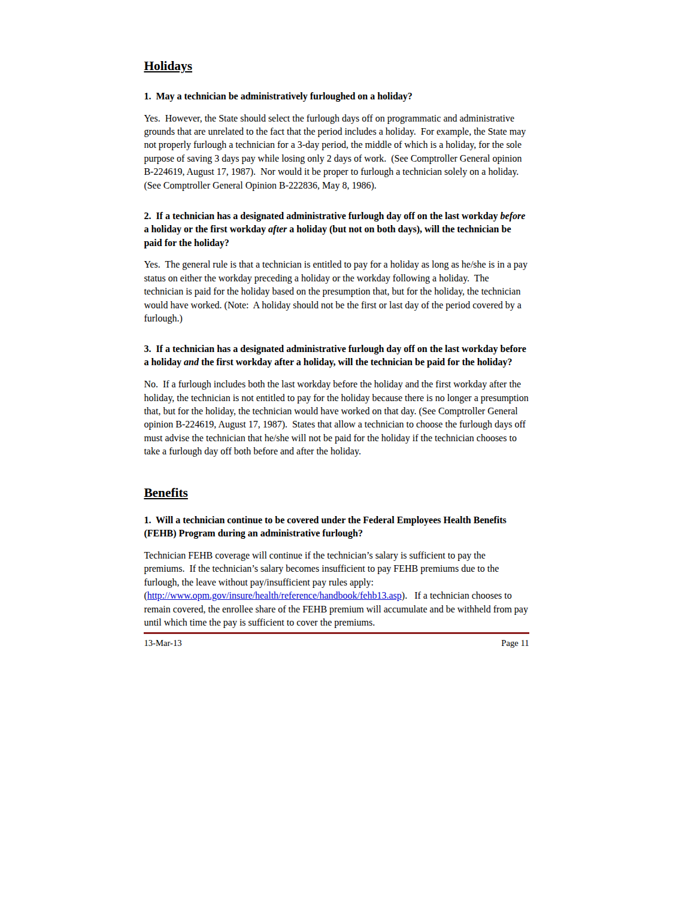Holidays
1. May a technician be administratively furloughed on a holiday?
Yes. However, the State should select the furlough days off on programmatic and administrative grounds that are unrelated to the fact that the period includes a holiday. For example, the State may not properly furlough a technician for a 3-day period, the middle of which is a holiday, for the sole purpose of saving 3 days pay while losing only 2 days of work. (See Comptroller General opinion B-224619, August 17, 1987). Nor would it be proper to furlough a technician solely on a holiday. (See Comptroller General Opinion B-222836, May 8, 1986).
2. If a technician has a designated administrative furlough day off on the last workday before a holiday or the first workday after a holiday (but not on both days), will the technician be paid for the holiday?
Yes. The general rule is that a technician is entitled to pay for a holiday as long as he/she is in a pay status on either the workday preceding a holiday or the workday following a holiday. The technician is paid for the holiday based on the presumption that, but for the holiday, the technician would have worked. (Note: A holiday should not be the first or last day of the period covered by a furlough.)
3. If a technician has a designated administrative furlough day off on the last workday before a holiday and the first workday after a holiday, will the technician be paid for the holiday?
No. If a furlough includes both the last workday before the holiday and the first workday after the holiday, the technician is not entitled to pay for the holiday because there is no longer a presumption that, but for the holiday, the technician would have worked on that day. (See Comptroller General opinion B-224619, August 17, 1987). States that allow a technician to choose the furlough days off must advise the technician that he/she will not be paid for the holiday if the technician chooses to take a furlough day off both before and after the holiday.
Benefits
1. Will a technician continue to be covered under the Federal Employees Health Benefits (FEHB) Program during an administrative furlough?
Technician FEHB coverage will continue if the technician’s salary is sufficient to pay the premiums. If the technician’s salary becomes insufficient to pay FEHB premiums due to the furlough, the leave without pay/insufficient pay rules apply:
(http://www.opm.gov/insure/health/reference/handbook/fehb13.asp). If a technician chooses to remain covered, the enrollee share of the FEHB premium will accumulate and be withheld from pay until which time the pay is sufficient to cover the premiums.
13-Mar-13 Page 11